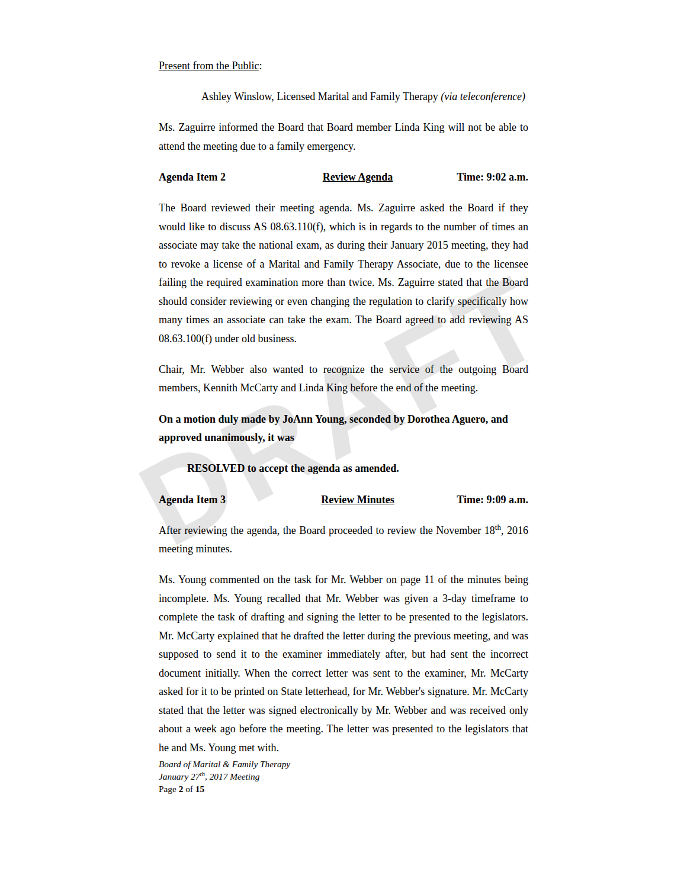DRAFT
Present from the Public:
Ashley Winslow, Licensed Marital and Family Therapy (via teleconference)
Ms. Zaguirre informed the Board that Board member Linda King will not be able to attend the meeting due to a family emergency.
Agenda Item 2 Review Agenda Time: 9:02 a.m.
The Board reviewed their meeting agenda. Ms. Zaguirre asked the Board if they would like to discuss AS 08.63.110(f), which is in regards to the number of times an associate may take the national exam, as during their January 2015 meeting, they had to revoke a license of a Marital and Family Therapy Associate, due to the licensee failing the required examination more than twice. Ms. Zaguirre stated that the Board should consider reviewing or even changing the regulation to clarify specifically how many times an associate can take the exam. The Board agreed to add reviewing AS 08.63.100(f) under old business.
Chair, Mr. Webber also wanted to recognize the service of the outgoing Board members, Kennith McCarty and Linda King before the end of the meeting.
On a motion duly made by JoAnn Young, seconded by Dorothea Aguero, and approved unanimously, it was
RESOLVED to accept the agenda as amended.
Agenda Item 3 Review Minutes Time: 9:09 a.m.
After reviewing the agenda, the Board proceeded to review the November 18th, 2016 meeting minutes.
Ms. Young commented on the task for Mr. Webber on page 11 of the minutes being incomplete. Ms. Young recalled that Mr. Webber was given a 3-day timeframe to complete the task of drafting and signing the letter to be presented to the legislators. Mr. McCarty explained that he drafted the letter during the previous meeting, and was supposed to send it to the examiner immediately after, but had sent the incorrect document initially. When the correct letter was sent to the examiner, Mr. McCarty asked for it to be printed on State letterhead, for Mr. Webber's signature. Mr. McCarty stated that the letter was signed electronically by Mr. Webber and was received only about a week ago before the meeting. The letter was presented to the legislators that he and Ms. Young met with.
Board of Marital & Family Therapy
January 27th, 2017 Meeting
Page 2 of 15